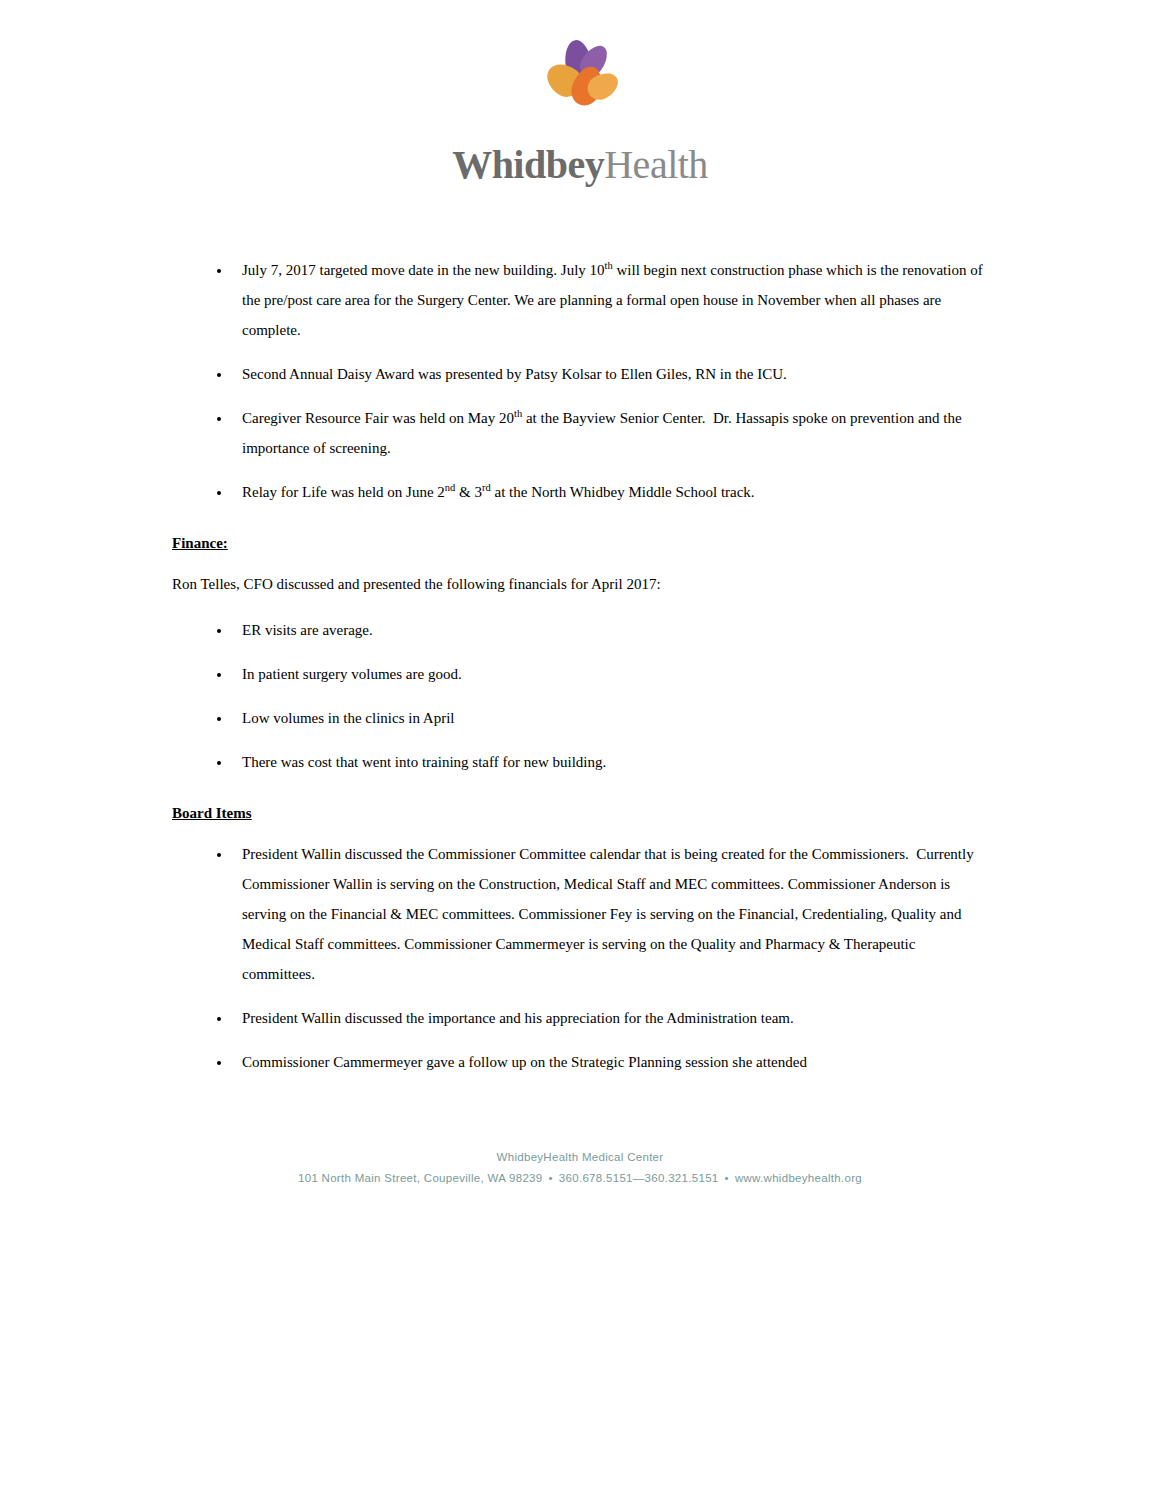Whidbey Health
July 7, 2017 targeted move date in the new building. July 10th will begin next construction phase which is the renovation of the pre/post care area for the Surgery Center. We are planning a formal open house in November when all phases are complete.
Second Annual Daisy Award was presented by Patsy Kolsar to Ellen Giles, RN in the ICU.
Caregiver Resource Fair was held on May 20th at the Bayview Senior Center. Dr. Hassapis spoke on prevention and the importance of screening.
Relay for Life was held on June 2nd & 3rd at the North Whidbey Middle School track.
Finance:
Ron Telles, CFO discussed and presented the following financials for April 2017:
ER visits are average.
In patient surgery volumes are good.
Low volumes in the clinics in April
There was cost that went into training staff for new building.
Board Items
President Wallin discussed the Commissioner Committee calendar that is being created for the Commissioners. Currently Commissioner Wallin is serving on the Construction, Medical Staff and MEC committees. Commissioner Anderson is serving on the Financial & MEC committees. Commissioner Fey is serving on the Financial, Credentialing, Quality and Medical Staff committees. Commissioner Cammermeyer is serving on the Quality and Pharmacy & Therapeutic committees.
President Wallin discussed the importance and his appreciation for the Administration team.
Commissioner Cammermeyer gave a follow up on the Strategic Planning session she attended
WhidbeyHealth Medical Center
101 North Main Street, Coupeville, WA 98239•360.678.5151—360.321.5151•www.whidbeyhealth.org